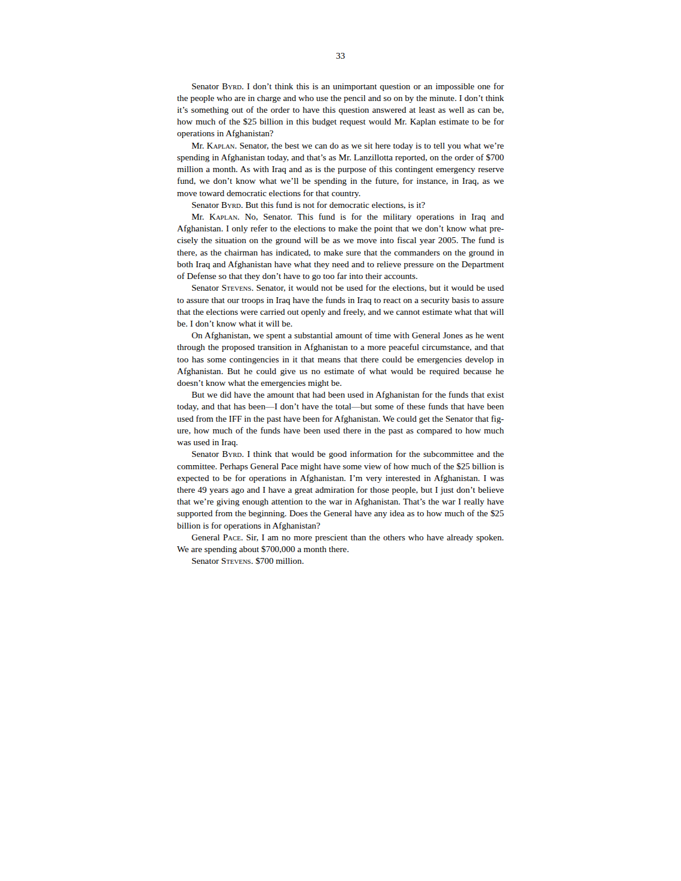33
Senator Byrd. I don’t think this is an unimportant question or an impossible one for the people who are in charge and who use the pencil and so on by the minute. I don’t think it’s something out of the order to have this question answered at least as well as can be, how much of the $25 billion in this budget request would Mr. Kaplan estimate to be for operations in Afghanistan?
Mr. Kaplan. Senator, the best we can do as we sit here today is to tell you what we’re spending in Afghanistan today, and that’s as Mr. Lanzillotta reported, on the order of $700 million a month. As with Iraq and as is the purpose of this contingent emergency reserve fund, we don’t know what we’ll be spending in the future, for instance, in Iraq, as we move toward democratic elections for that country.
Senator Byrd. But this fund is not for democratic elections, is it?
Mr. Kaplan. No, Senator. This fund is for the military operations in Iraq and Afghanistan. I only refer to the elections to make the point that we don’t know what precisely the situation on the ground will be as we move into fiscal year 2005. The fund is there, as the chairman has indicated, to make sure that the commanders on the ground in both Iraq and Afghanistan have what they need and to relieve pressure on the Department of Defense so that they don’t have to go too far into their accounts.
Senator Stevens. Senator, it would not be used for the elections, but it would be used to assure that our troops in Iraq have the funds in Iraq to react on a security basis to assure that the elections were carried out openly and freely, and we cannot estimate what that will be. I don’t know what it will be.
On Afghanistan, we spent a substantial amount of time with General Jones as he went through the proposed transition in Afghanistan to a more peaceful circumstance, and that too has some contingencies in it that means that there could be emergencies develop in Afghanistan. But he could give us no estimate of what would be required because he doesn’t know what the emergencies might be.
But we did have the amount that had been used in Afghanistan for the funds that exist today, and that has been—I don’t have the total—but some of these funds that have been used from the IFF in the past have been for Afghanistan. We could get the Senator that figure, how much of the funds have been used there in the past as compared to how much was used in Iraq.
Senator Byrd. I think that would be good information for the subcommittee and the committee. Perhaps General Pace might have some view of how much of the $25 billion is expected to be for operations in Afghanistan. I’m very interested in Afghanistan. I was there 49 years ago and I have a great admiration for those people, but I just don’t believe that we’re giving enough attention to the war in Afghanistan. That’s the war I really have supported from the beginning. Does the General have any idea as to how much of the $25 billion is for operations in Afghanistan?
General Pace. Sir, I am no more prescient than the others who have already spoken. We are spending about $700,000 a month there.
Senator Stevens. $700 million.